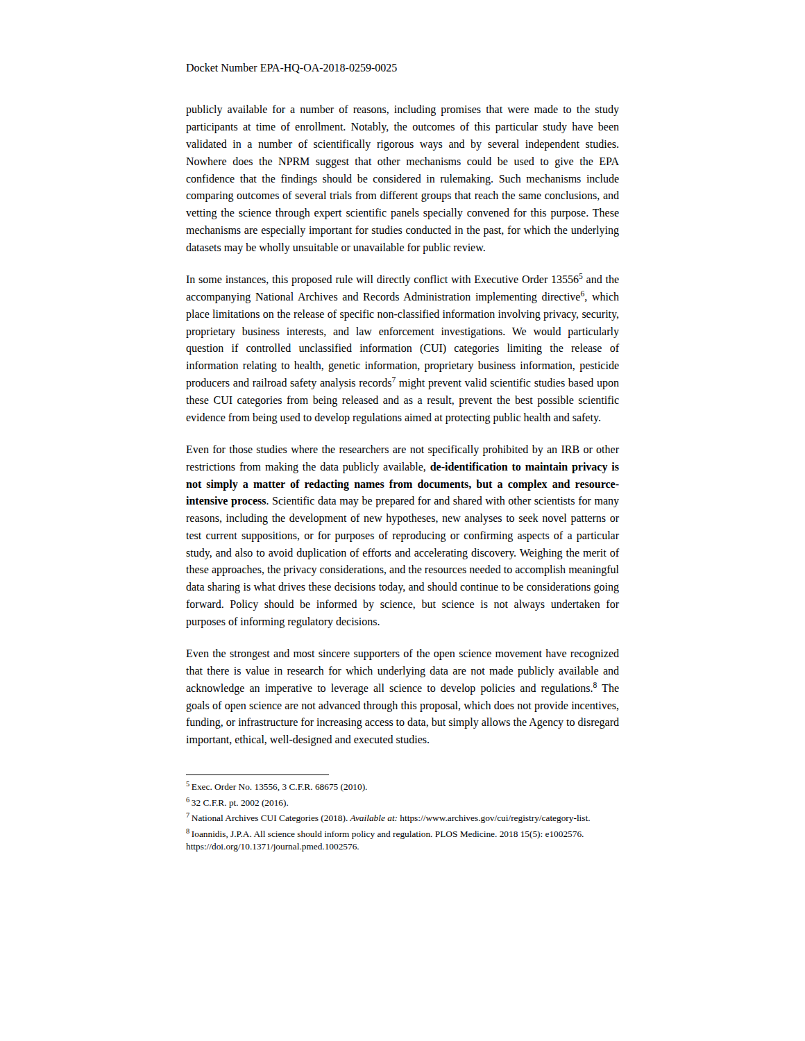Docket Number EPA-HQ-OA-2018-0259-0025
publicly available for a number of reasons, including promises that were made to the study participants at time of enrollment. Notably, the outcomes of this particular study have been validated in a number of scientifically rigorous ways and by several independent studies. Nowhere does the NPRM suggest that other mechanisms could be used to give the EPA confidence that the findings should be considered in rulemaking. Such mechanisms include comparing outcomes of several trials from different groups that reach the same conclusions, and vetting the science through expert scientific panels specially convened for this purpose. These mechanisms are especially important for studies conducted in the past, for which the underlying datasets may be wholly unsuitable or unavailable for public review.
In some instances, this proposed rule will directly conflict with Executive Order 135565 and the accompanying National Archives and Records Administration implementing directive6, which place limitations on the release of specific non-classified information involving privacy, security, proprietary business interests, and law enforcement investigations. We would particularly question if controlled unclassified information (CUI) categories limiting the release of information relating to health, genetic information, proprietary business information, pesticide producers and railroad safety analysis records7 might prevent valid scientific studies based upon these CUI categories from being released and as a result, prevent the best possible scientific evidence from being used to develop regulations aimed at protecting public health and safety.
Even for those studies where the researchers are not specifically prohibited by an IRB or other restrictions from making the data publicly available, de-identification to maintain privacy is not simply a matter of redacting names from documents, but a complex and resource-intensive process. Scientific data may be prepared for and shared with other scientists for many reasons, including the development of new hypotheses, new analyses to seek novel patterns or test current suppositions, or for purposes of reproducing or confirming aspects of a particular study, and also to avoid duplication of efforts and accelerating discovery. Weighing the merit of these approaches, the privacy considerations, and the resources needed to accomplish meaningful data sharing is what drives these decisions today, and should continue to be considerations going forward. Policy should be informed by science, but science is not always undertaken for purposes of informing regulatory decisions.
Even the strongest and most sincere supporters of the open science movement have recognized that there is value in research for which underlying data are not made publicly available and acknowledge an imperative to leverage all science to develop policies and regulations.8 The goals of open science are not advanced through this proposal, which does not provide incentives, funding, or infrastructure for increasing access to data, but simply allows the Agency to disregard important, ethical, well-designed and executed studies.
5 Exec. Order No. 13556, 3 C.F.R. 68675 (2010).
632 C.F.R. pt. 2002 (2016).
7 National Archives CUI Categories (2018). Available at: https://www.archives.gov/cui/registry/category-list.
8 Ioannidis, J.P.A. All science should inform policy and regulation. PLOS Medicine. 2018 15(5): e1002576. https://doi.org/10.1371/journal.pmed.1002576.